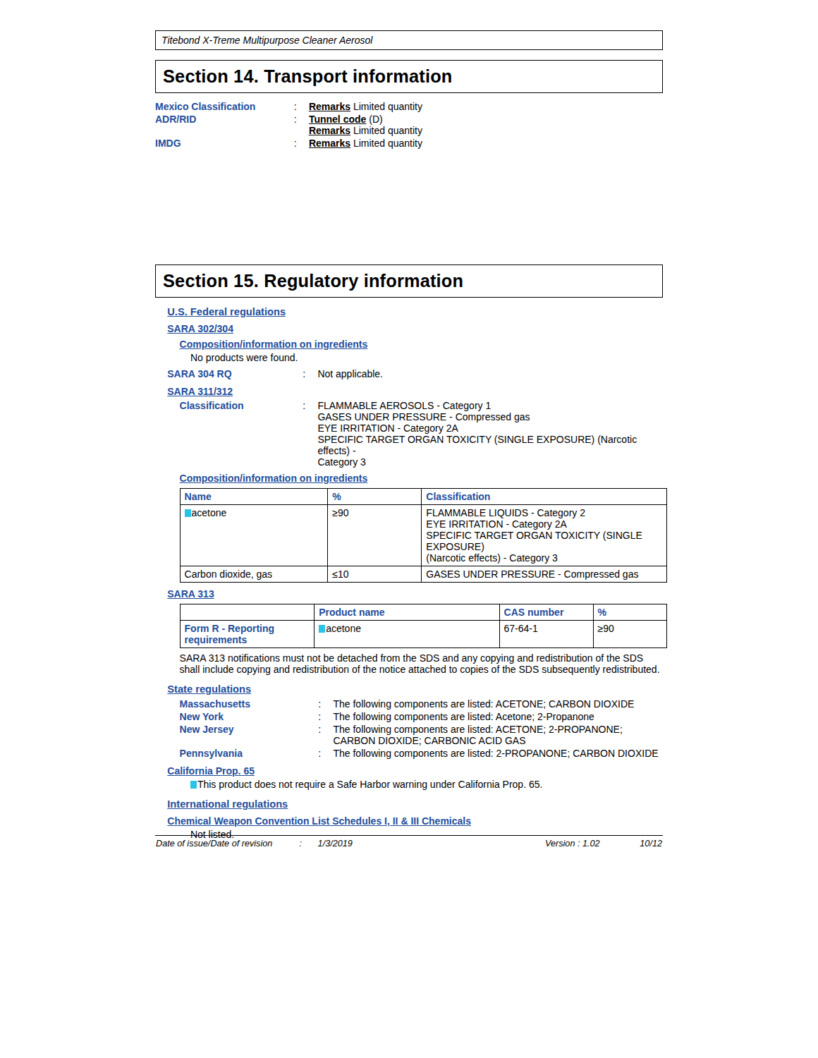Titebond X-Treme Multipurpose Cleaner Aerosol
Section 14. Transport information
| Mexico Classification | : | Remarks Limited quantity |
| ADR/RID | : | Tunnel code (D) Remarks Limited quantity |
| IMDG | : | Remarks Limited quantity |
Section 15. Regulatory information
U.S. Federal regulations
SARA 302/304
Composition/information on ingredients
No products were found.
| SARA 304 RQ | : | Not applicable. |
SARA 311/312
| Classification | : | FLAMMABLE AEROSOLS - Category 1 GASES UNDER PRESSURE - Compressed gas EYE IRRITATION - Category 2A SPECIFIC TARGET ORGAN TOXICITY (SINGLE EXPOSURE) (Narcotic effects) - Category 3 |
Composition/information on ingredients
| Name | % | Classification |
| --- | --- | --- |
| acetone | ≥90 | FLAMMABLE LIQUIDS - Category 2 EYE IRRITATION - Category 2A SPECIFIC TARGET ORGAN TOXICITY (SINGLE EXPOSURE) (Narcotic effects) - Category 3 |
| Carbon dioxide, gas | ≤10 | GASES UNDER PRESSURE - Compressed gas |
SARA 313
| | Product name | CAS number | % |
| --- | --- | --- | --- |
| Form R - Reporting requirements | acetone | 67-64-1 | ≥90 |
SARA 313 notifications must not be detached from the SDS and any copying and redistribution of the SDS shall include copying and redistribution of the notice attached to copies of the SDS subsequently redistributed.
State regulations
| Massachusetts | : | The following components are listed: ACETONE; CARBON DIOXIDE |
| New York | : | The following components are listed: Acetone; 2-Propanone |
| New Jersey | : | The following components are listed: ACETONE; 2-PROPANONE; CARBON DIOXIDE; CARBONIC ACID GAS |
| Pennsylvania | : | The following components are listed: 2-PROPANONE; CARBON DIOXIDE |
California Prop. 65
This product does not require a Safe Harbor warning under California Prop. 65.
International regulations
Chemical Weapon Convention List Schedules I, II & III Chemicals
Not listed.
| Date of issue/Date of revision | : | 1/3/2019 | Version : 1.02 | 10/12 |